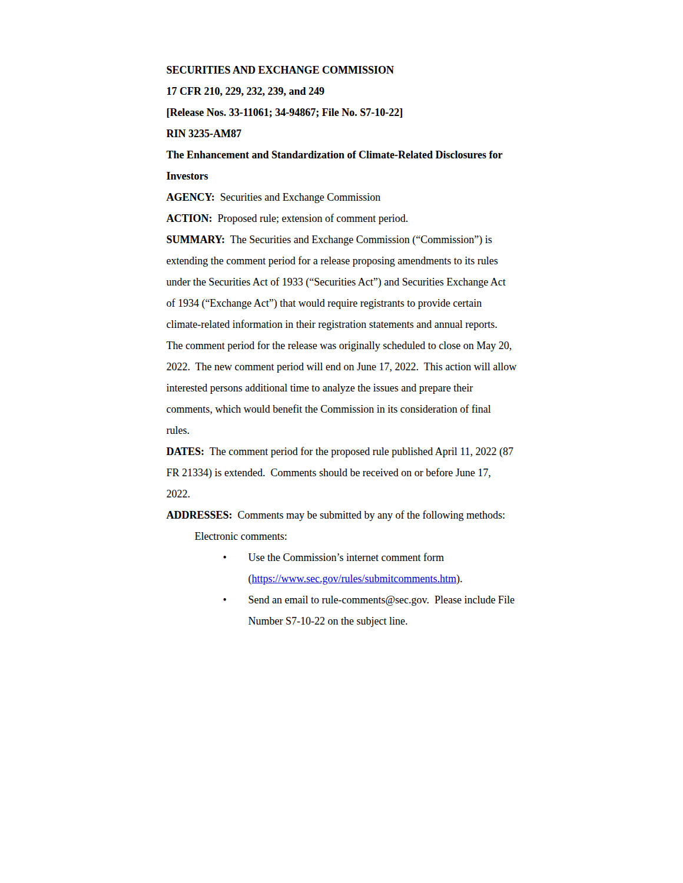SECURITIES AND EXCHANGE COMMISSION
17 CFR 210, 229, 232, 239, and 249
[Release Nos. 33-11061; 34-94867; File No. S7-10-22]
RIN 3235-AM87
The Enhancement and Standardization of Climate-Related Disclosures for Investors
AGENCY: Securities and Exchange Commission
ACTION: Proposed rule; extension of comment period.
SUMMARY: The Securities and Exchange Commission (“Commission”) is extending the comment period for a release proposing amendments to its rules under the Securities Act of 1933 (“Securities Act”) and Securities Exchange Act of 1934 (“Exchange Act”) that would require registrants to provide certain climate-related information in their registration statements and annual reports. The comment period for the release was originally scheduled to close on May 20, 2022. The new comment period will end on June 17, 2022. This action will allow interested persons additional time to analyze the issues and prepare their comments, which would benefit the Commission in its consideration of final rules.
DATES: The comment period for the proposed rule published April 11, 2022 (87 FR 21334) is extended. Comments should be received on or before June 17, 2022.
ADDRESSES: Comments may be submitted by any of the following methods:
Electronic comments:
Use the Commission’s internet comment form
(https://www.sec.gov/rules/submitcomments.htm).
Send an email to rule-comments@sec.gov. Please include File Number S7-10-22 on the subject line.